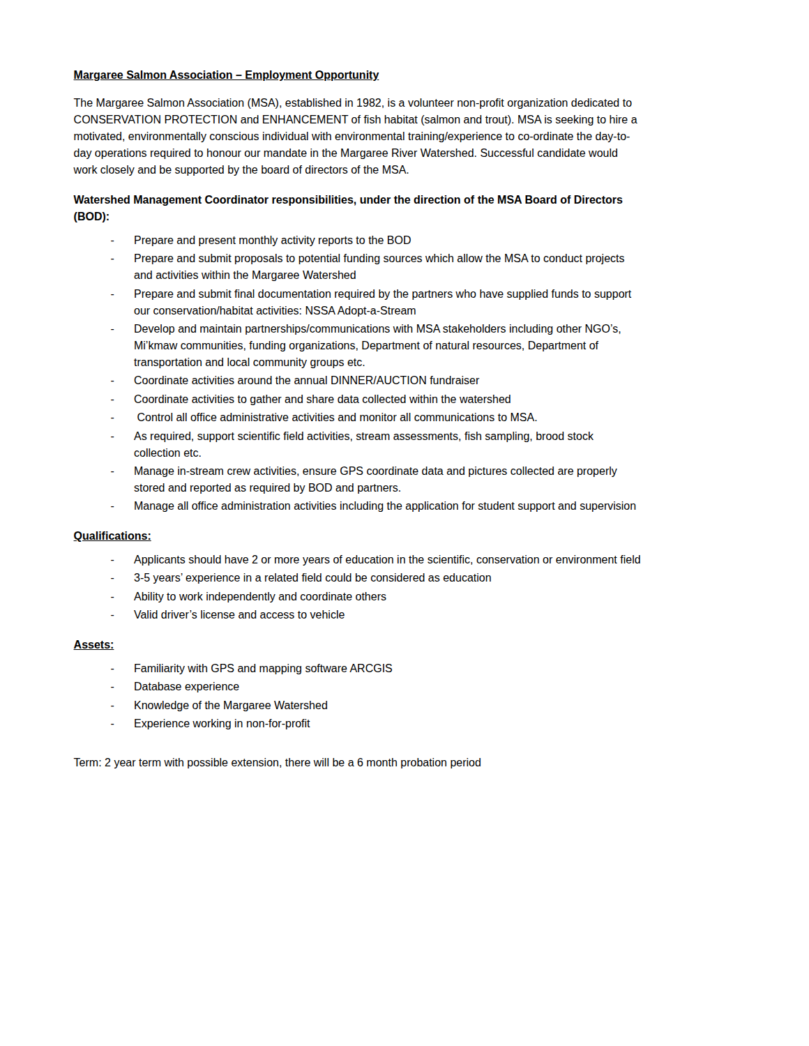Margaree Salmon Association – Employment Opportunity
The Margaree Salmon Association (MSA), established in 1982, is a volunteer non-profit organization dedicated to CONSERVATION PROTECTION and ENHANCEMENT of fish habitat (salmon and trout). MSA is seeking to hire a motivated, environmentally conscious individual with environmental training/experience to co-ordinate the day-to-day operations required to honour our mandate in the Margaree River Watershed. Successful candidate would work closely and be supported by the board of directors of the MSA.
Watershed Management Coordinator responsibilities, under the direction of the MSA Board of Directors (BOD):
Prepare and present monthly activity reports to the BOD
Prepare and submit proposals to potential funding sources which allow the MSA to conduct projects and activities within the Margaree Watershed
Prepare and submit final documentation required by the partners who have supplied funds to support our conservation/habitat activities: NSSA Adopt-a-Stream
Develop and maintain partnerships/communications with MSA stakeholders including other NGO’s, Mi’kmaw communities, funding organizations, Department of natural resources, Department of transportation and local community groups etc.
Coordinate activities around the annual DINNER/AUCTION fundraiser
Coordinate activities to gather and share data collected within the watershed
Control all office administrative activities and monitor all communications to MSA.
As required, support scientific field activities, stream assessments, fish sampling, brood stock collection etc.
Manage in-stream crew activities, ensure GPS coordinate data and pictures collected are properly stored and reported as required by BOD and partners.
Manage all office administration activities including the application for student support and supervision
Qualifications:
Applicants should have 2 or more years of education in the scientific, conservation or environment field
3-5 years’ experience in a related field could be considered as education
Ability to work independently and coordinate others
Valid driver’s license and access to vehicle
Assets:
Familiarity with GPS and mapping software ARCGIS
Database experience
Knowledge of the Margaree Watershed
Experience working in non-for-profit
Term: 2 year term with possible extension, there will be a 6 month probation period